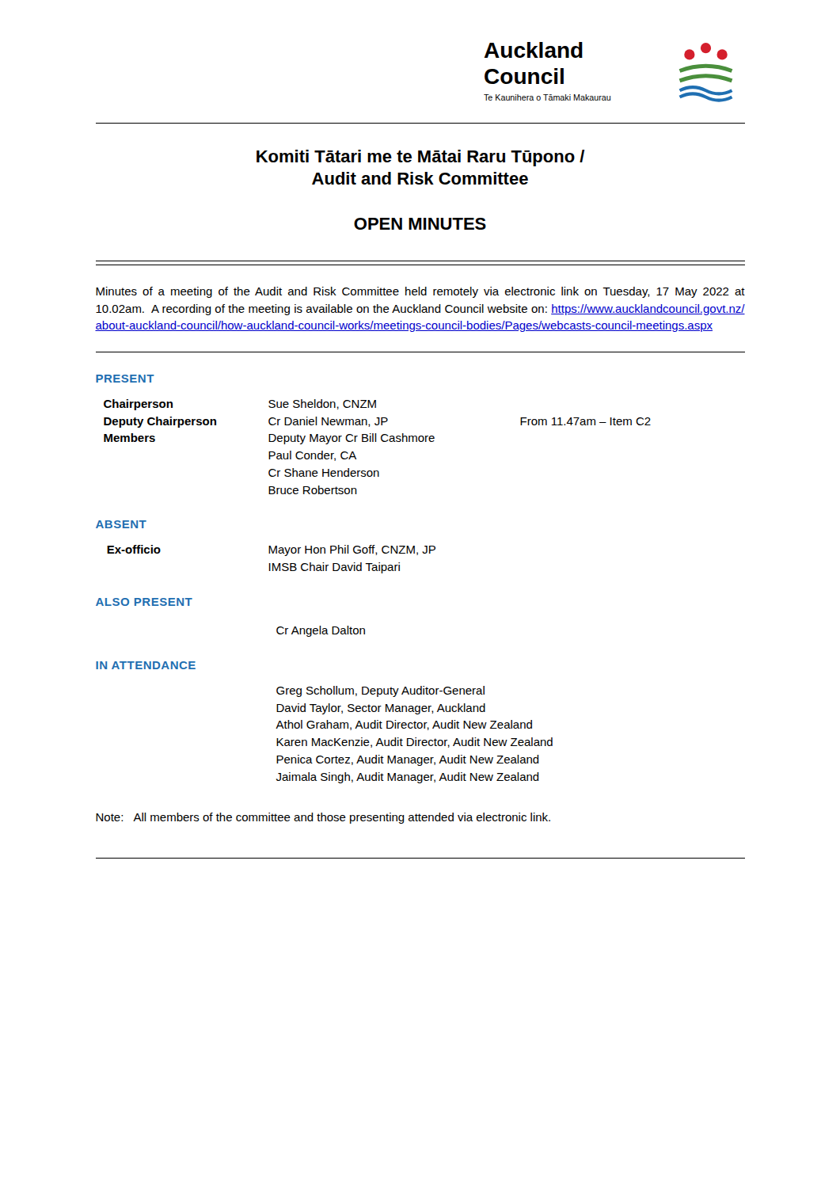Komiti Tātari me te Mātai Raru Tūpono /
Audit and Risk Committee
OPEN MINUTES
Minutes of a meeting of the Audit and Risk Committee held remotely via electronic link on Tuesday, 17 May 2022 at 10.02am. A recording of the meeting is available on the Auckland Council website on: https://www.aucklandcouncil.govt.nz/about-auckland-council/how-auckland-council-works/meetings-council-bodies/Pages/webcasts-council-meetings.aspx
PRESENT
| Chairperson | Sue Sheldon, CNZM | |
| Deputy Chairperson | Cr Daniel Newman, JP | From 11.47am – Item C2 |
| Members | Deputy Mayor Cr Bill Cashmore | |
| | Paul Conder, CA | |
| | Cr Shane Henderson | |
| | Bruce Robertson | |
ABSENT
| Ex-officio | Mayor Hon Phil Goff, CNZM, JP |
| | IMSB Chair David Taipari |
ALSO PRESENT
Cr Angela Dalton
IN ATTENDANCE
Greg Schollum, Deputy Auditor-General
David Taylor, Sector Manager, Auckland
Athol Graham, Audit Director, Audit New Zealand
Karen MacKenzie, Audit Director, Audit New Zealand
Penica Cortez, Audit Manager, Audit New Zealand
Jaimala Singh, Audit Manager, Audit New Zealand
Note: All members of the committee and those presenting attended via electronic link.